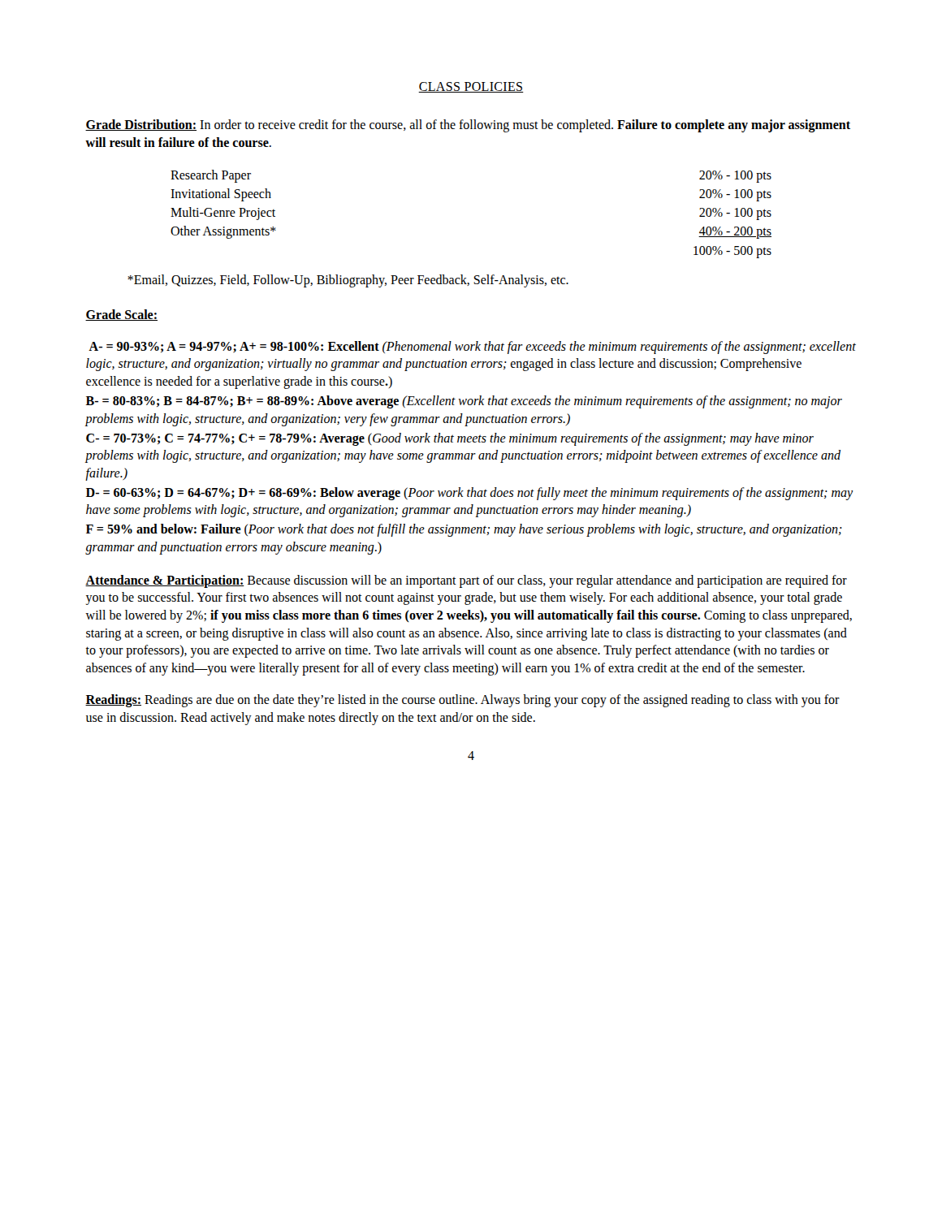CLASS POLICIES
Grade Distribution: In order to receive credit for the course, all of the following must be completed. Failure to complete any major assignment will result in failure of the course.
| Research Paper | 20% - 100 pts |
| Invitational Speech | 20% - 100 pts |
| Multi-Genre Project | 20% - 100 pts |
| Other Assignments* | 40% - 200 pts |
| | 100% - 500 pts |
*Email, Quizzes, Field, Follow-Up, Bibliography, Peer Feedback, Self-Analysis, etc.
Grade Scale:
A- = 90-93%; A = 94-97%; A+ = 98-100%: Excellent (Phenomenal work that far exceeds the minimum requirements of the assignment; excellent logic, structure, and organization; virtually no grammar and punctuation errors; engaged in class lecture and discussion; Comprehensive excellence is needed for a superlative grade in this course.)
B- = 80-83%; B = 84-87%; B+ = 88-89%: Above average (Excellent work that exceeds the minimum requirements of the assignment; no major problems with logic, structure, and organization; very few grammar and punctuation errors.)
C- = 70-73%; C = 74-77%; C+ = 78-79%: Average (Good work that meets the minimum requirements of the assignment; may have minor problems with logic, structure, and organization; may have some grammar and punctuation errors; midpoint between extremes of excellence and failure.)
D- = 60-63%; D = 64-67%; D+ = 68-69%: Below average (Poor work that does not fully meet the minimum requirements of the assignment; may have some problems with logic, structure, and organization; grammar and punctuation errors may hinder meaning.)
F = 59% and below: Failure (Poor work that does not fulfill the assignment; may have serious problems with logic, structure, and organization; grammar and punctuation errors may obscure meaning.)
Attendance & Participation: Because discussion will be an important part of our class, your regular attendance and participation are required for you to be successful. Your first two absences will not count against your grade, but use them wisely. For each additional absence, your total grade will be lowered by 2%; if you miss class more than 6 times (over 2 weeks), you will automatically fail this course. Coming to class unprepared, staring at a screen, or being disruptive in class will also count as an absence. Also, since arriving late to class is distracting to your classmates (and to your professors), you are expected to arrive on time. Two late arrivals will count as one absence. Truly perfect attendance (with no tardies or absences of any kind—you were literally present for all of every class meeting) will earn you 1% of extra credit at the end of the semester.
Readings: Readings are due on the date they’re listed in the course outline. Always bring your copy of the assigned reading to class with you for use in discussion. Read actively and make notes directly on the text and/or on the side.
4